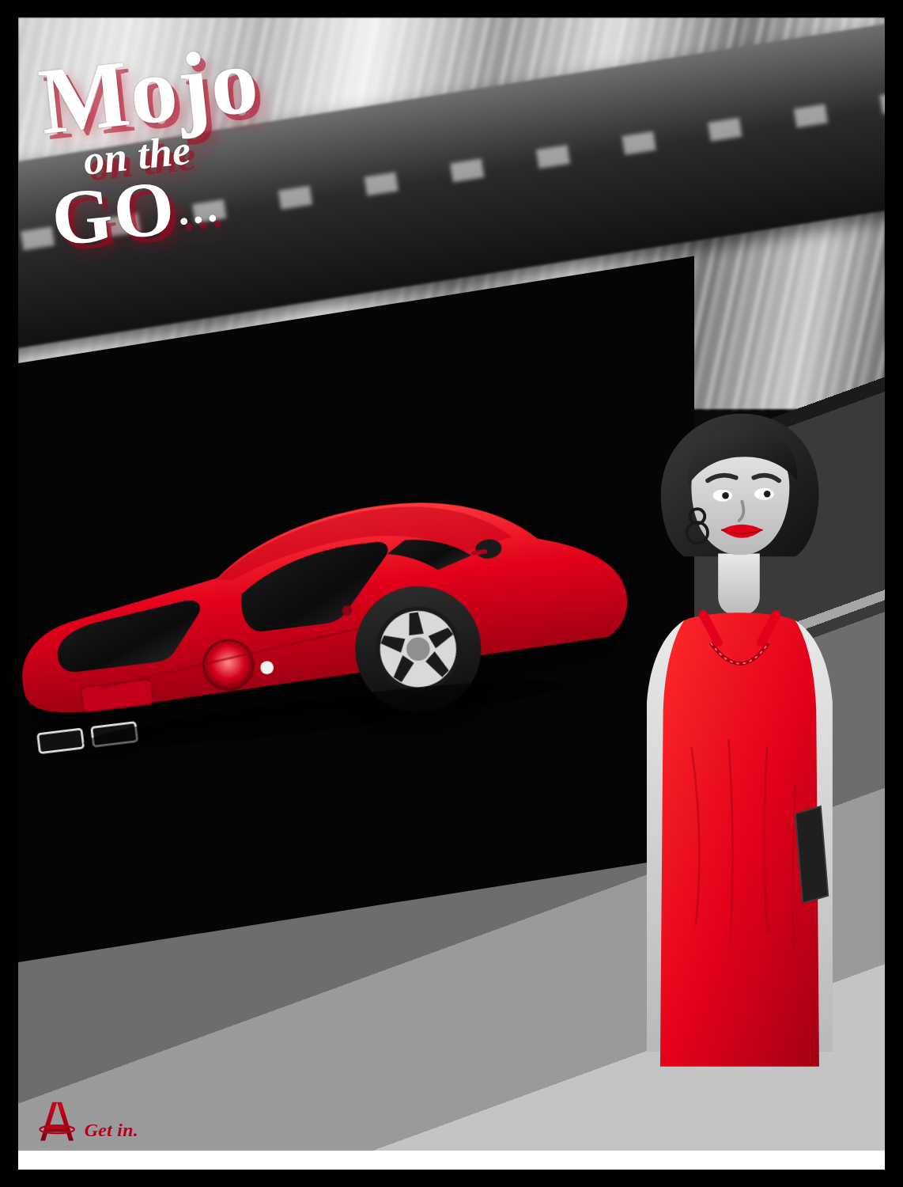Mojo on the GO…
Get in.